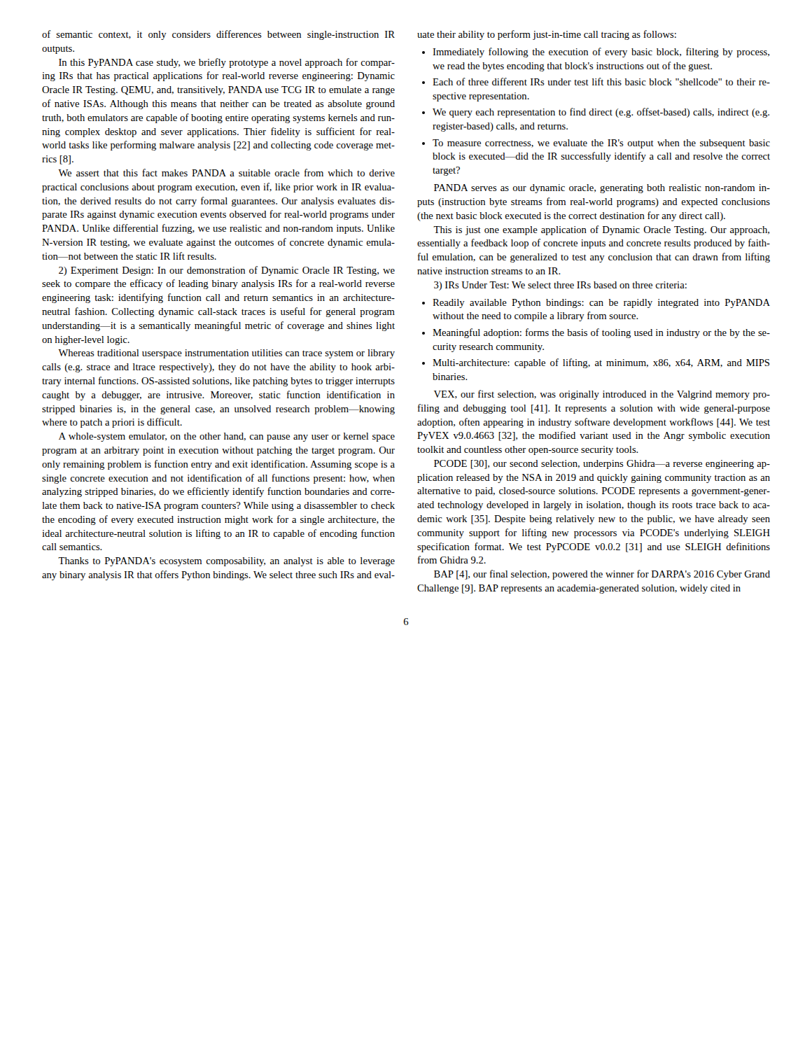of semantic context, it only considers differences between single-instruction IR outputs.
In this PyPANDA case study, we briefly prototype a novel approach for comparing IRs that has practical applications for real-world reverse engineering: Dynamic Oracle IR Testing. QEMU, and, transitively, PANDA use TCG IR to emulate a range of native ISAs. Although this means that neither can be treated as absolute ground truth, both emulators are capable of booting entire operating systems kernels and running complex desktop and sever applications. Thier fidelity is sufficient for real-world tasks like performing malware analysis [22] and collecting code coverage metrics [8].
We assert that this fact makes PANDA a suitable oracle from which to derive practical conclusions about program execution, even if, like prior work in IR evaluation, the derived results do not carry formal guarantees. Our analysis evaluates disparate IRs against dynamic execution events observed for real-world programs under PANDA. Unlike differential fuzzing, we use realistic and non-random inputs. Unlike N-version IR testing, we evaluate against the outcomes of concrete dynamic emulation—not between the static IR lift results.
2) Experiment Design: In our demonstration of Dynamic Oracle IR Testing, we seek to compare the efficacy of leading binary analysis IRs for a real-world reverse engineering task: identifying function call and return semantics in an architecture-neutral fashion. Collecting dynamic call-stack traces is useful for general program understanding—it is a semantically meaningful metric of coverage and shines light on higher-level logic.
Whereas traditional userspace instrumentation utilities can trace system or library calls (e.g. strace and ltrace respectively), they do not have the ability to hook arbitrary internal functions. OS-assisted solutions, like patching bytes to trigger interrupts caught by a debugger, are intrusive. Moreover, static function identification in stripped binaries is, in the general case, an unsolved research problem—knowing where to patch a priori is difficult.
A whole-system emulator, on the other hand, can pause any user or kernel space program at an arbitrary point in execution without patching the target program. Our only remaining problem is function entry and exit identification. Assuming scope is a single concrete execution and not identification of all functions present: how, when analyzing stripped binaries, do we efficiently identify function boundaries and correlate them back to native-ISA program counters? While using a disassembler to check the encoding of every executed instruction might work for a single architecture, the ideal architecture-neutral solution is lifting to an IR to capable of encoding function call semantics.
Thanks to PyPANDA's ecosystem composability, an analyst is able to leverage any binary analysis IR that offers Python bindings. We select three such IRs and evaluate their ability to perform just-in-time call tracing as follows:
Immediately following the execution of every basic block, filtering by process, we read the bytes encoding that block's instructions out of the guest.
Each of three different IRs under test lift this basic block "shellcode" to their respective representation.
We query each representation to find direct (e.g. offset-based) calls, indirect (e.g. register-based) calls, and returns.
To measure correctness, we evaluate the IR's output when the subsequent basic block is executed—did the IR successfully identify a call and resolve the correct target?
PANDA serves as our dynamic oracle, generating both realistic non-random inputs (instruction byte streams from real-world programs) and expected conclusions (the next basic block executed is the correct destination for any direct call).
This is just one example application of Dynamic Oracle Testing. Our approach, essentially a feedback loop of concrete inputs and concrete results produced by faithful emulation, can be generalized to test any conclusion that can drawn from lifting native instruction streams to an IR.
3) IRs Under Test: We select three IRs based on three criteria:
Readily available Python bindings: can be rapidly integrated into PyPANDA without the need to compile a library from source.
Meaningful adoption: forms the basis of tooling used in industry or the by the security research community.
Multi-architecture: capable of lifting, at minimum, x86, x64, ARM, and MIPS binaries.
VEX, our first selection, was originally introduced in the Valgrind memory profiling and debugging tool [41]. It represents a solution with wide general-purpose adoption, often appearing in industry software development workflows [44]. We test PyVEX v9.0.4663 [32], the modified variant used in the Angr symbolic execution toolkit and countless other open-source security tools.
PCODE [30], our second selection, underpins Ghidra—a reverse engineering application released by the NSA in 2019 and quickly gaining community traction as an alternative to paid, closed-source solutions. PCODE represents a government-generated technology developed in largely in isolation, though its roots trace back to academic work [35]. Despite being relatively new to the public, we have already seen community support for lifting new processors via PCODE's underlying SLEIGH specification format. We test PyPCODE v0.0.2 [31] and use SLEIGH definitions from Ghidra 9.2.
BAP [4], our final selection, powered the winner for DARPA's 2016 Cyber Grand Challenge [9]. BAP represents an academia-generated solution, widely cited in
6